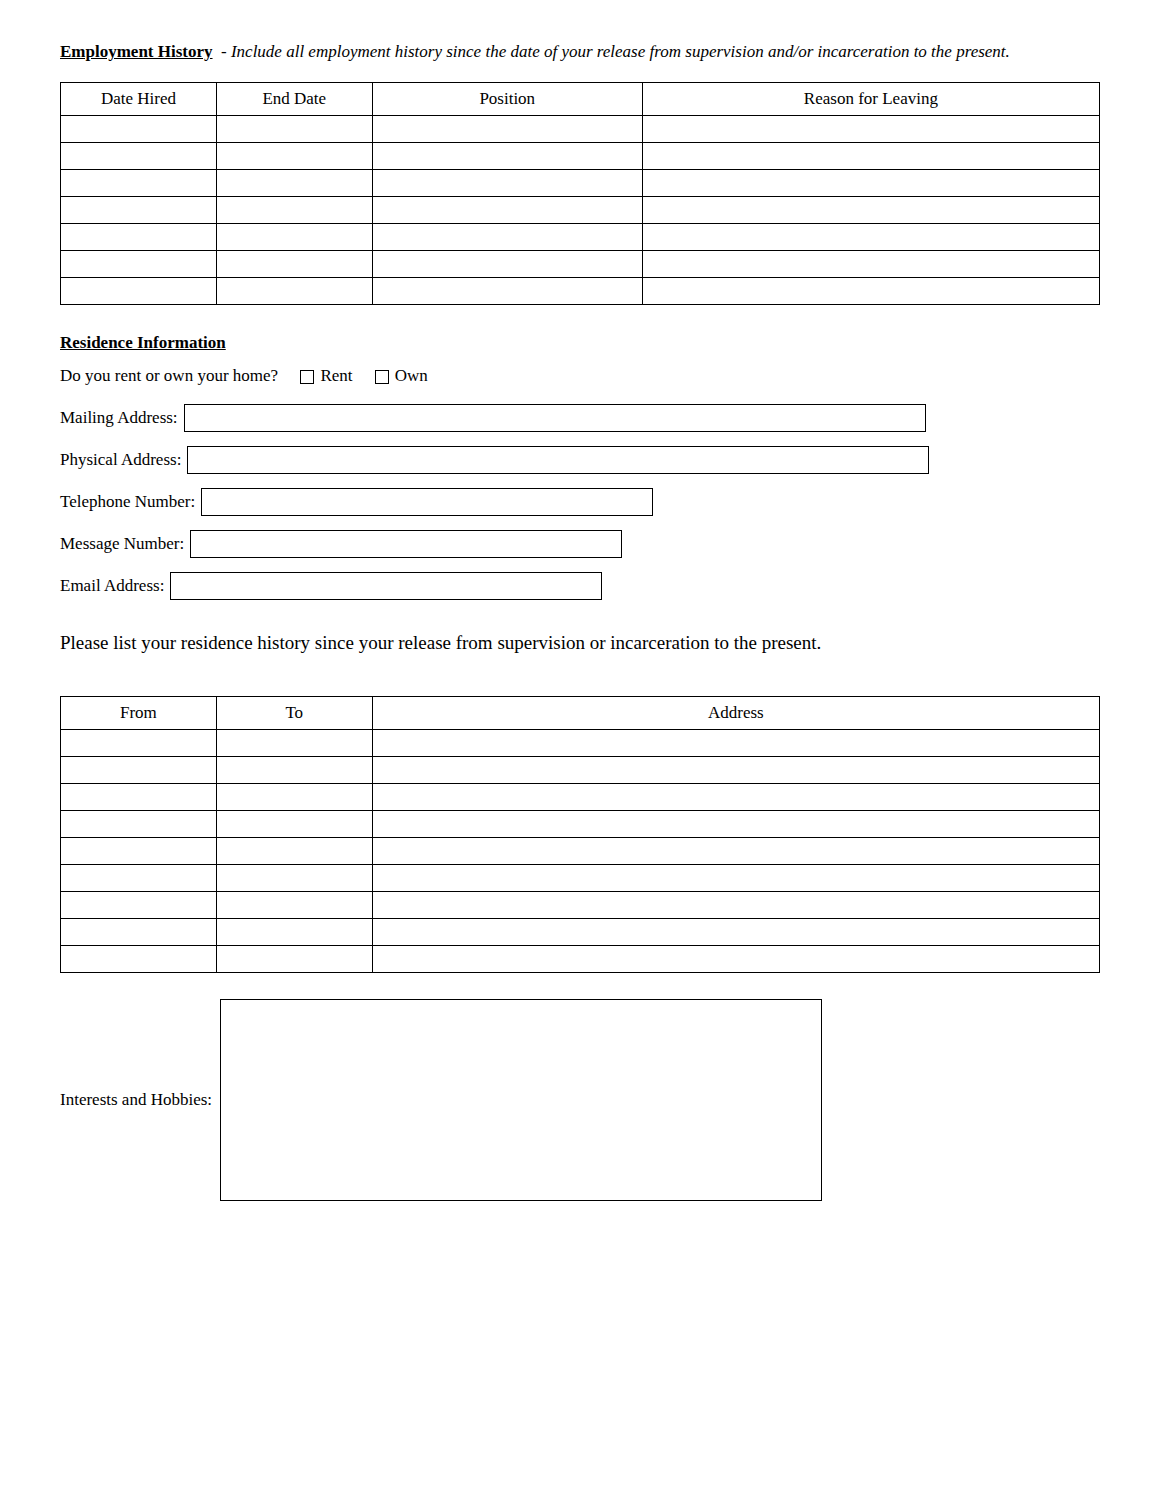Employment History
- Include all employment history since the date of your release from supervision and/or incarceration to the present.
| Date Hired | End Date | Position | Reason for Leaving |
| --- | --- | --- | --- |
Residence Information
Do you rent or own your home? Rent Own
Mailing Address:
Physical Address:
Telephone Number:
Message Number:
Email Address:
Please list your residence history since your release from supervision or incarceration to the present.
| From | To | Address |
| --- | --- | --- |
Interests and Hobbies: